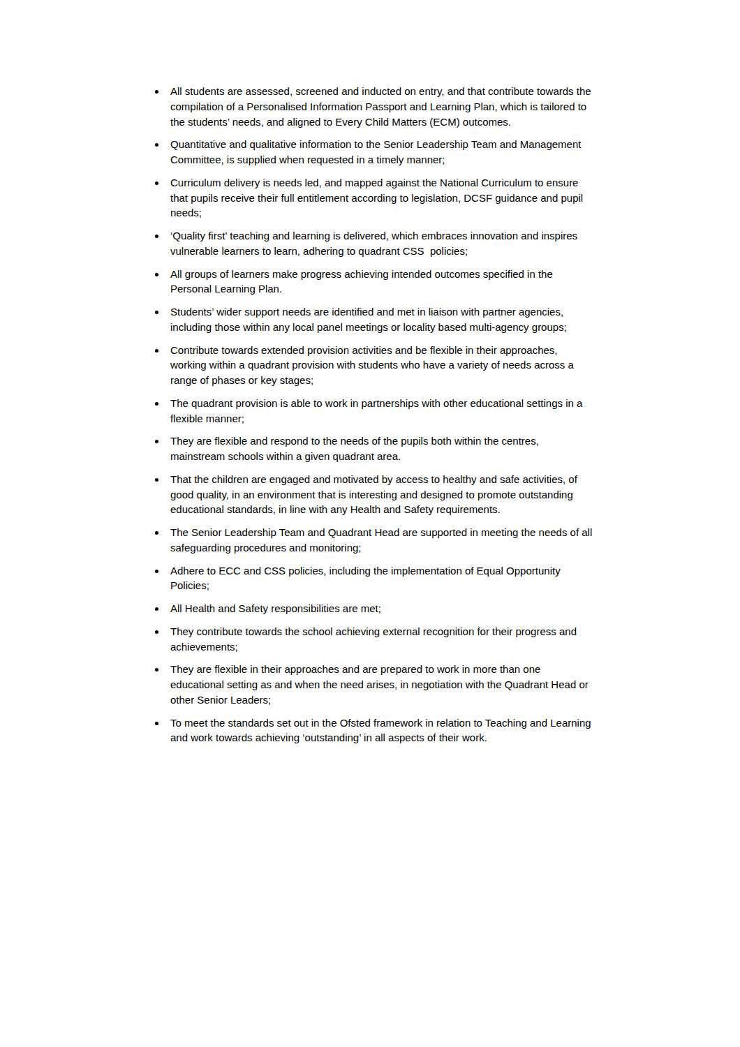All students are assessed, screened and inducted on entry, and that contribute towards the compilation of a Personalised Information Passport and Learning Plan, which is tailored to the students’ needs, and aligned to Every Child Matters (ECM) outcomes.
Quantitative and qualitative information to the Senior Leadership Team and Management Committee, is supplied when requested in a timely manner;
Curriculum delivery is needs led, and mapped against the National Curriculum to ensure that pupils receive their full entitlement according to legislation, DCSF guidance and pupil needs;
‘Quality first’ teaching and learning is delivered, which embraces innovation and inspires vulnerable learners to learn, adhering to quadrant CSS policies;
All groups of learners make progress achieving intended outcomes specified in the Personal Learning Plan.
Students’ wider support needs are identified and met in liaison with partner agencies, including those within any local panel meetings or locality based multi-agency groups;
Contribute towards extended provision activities and be flexible in their approaches, working within a quadrant provision with students who have a variety of needs across a range of phases or key stages;
The quadrant provision is able to work in partnerships with other educational settings in a flexible manner;
They are flexible and respond to the needs of the pupils both within the centres, mainstream schools within a given quadrant area.
That the children are engaged and motivated by access to healthy and safe activities, of good quality, in an environment that is interesting and designed to promote outstanding educational standards, in line with any Health and Safety requirements.
The Senior Leadership Team and Quadrant Head are supported in meeting the needs of all safeguarding procedures and monitoring;
Adhere to ECC and CSS policies, including the implementation of Equal Opportunity Policies;
All Health and Safety responsibilities are met;
They contribute towards the school achieving external recognition for their progress and achievements;
They are flexible in their approaches and are prepared to work in more than one educational setting as and when the need arises, in negotiation with the Quadrant Head or other Senior Leaders;
To meet the standards set out in the Ofsted framework in relation to Teaching and Learning and work towards achieving ‘outstanding’ in all aspects of their work.